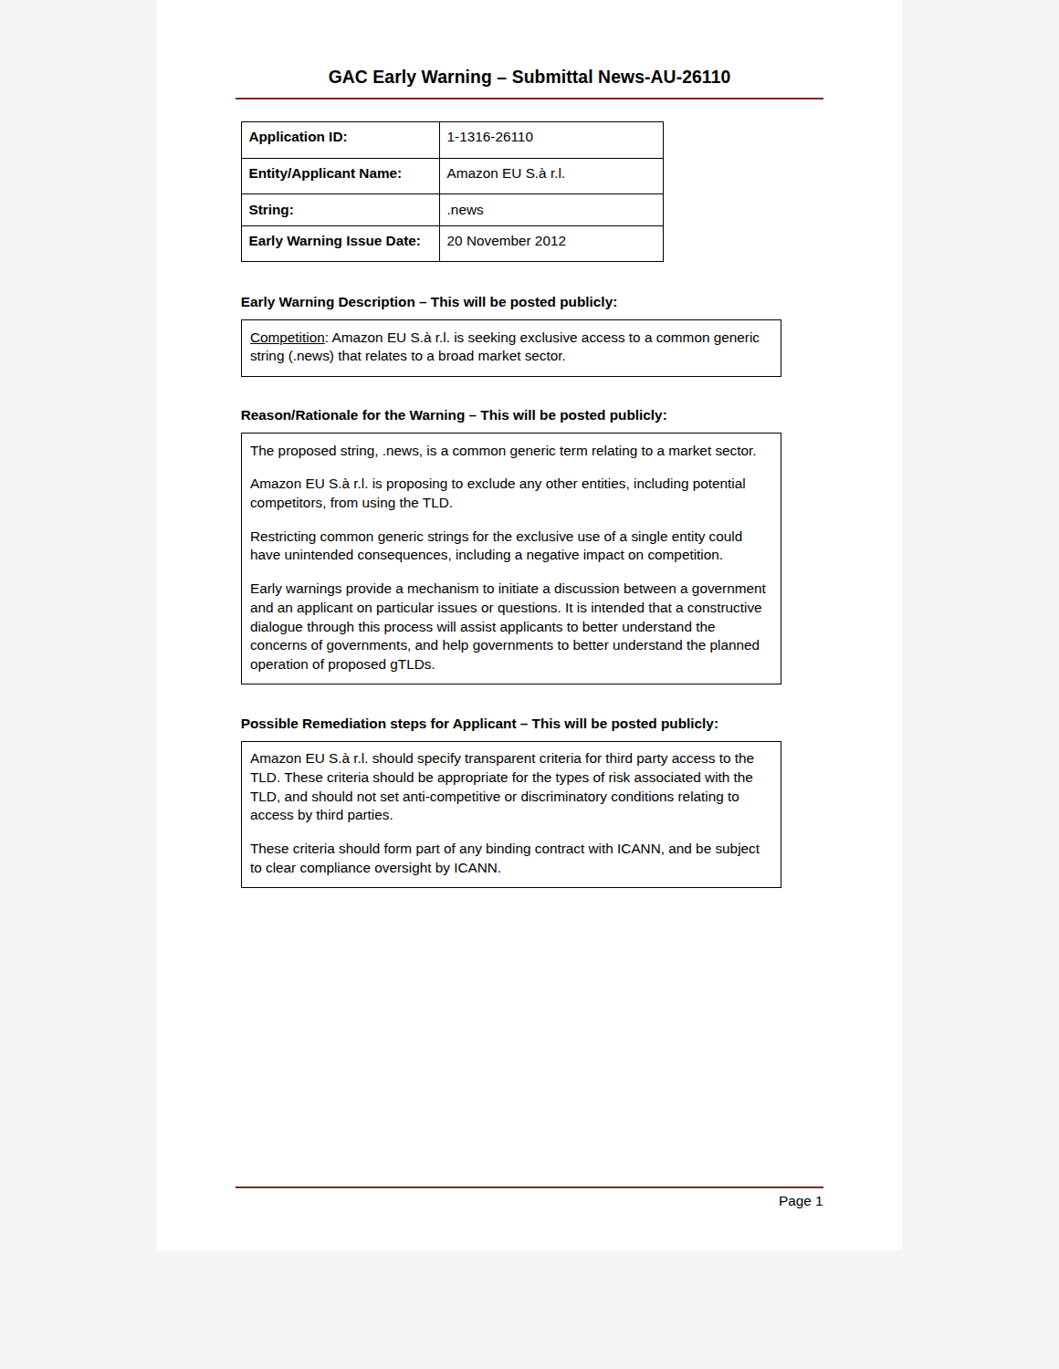GAC Early Warning – Submittal News-AU-26110
| Application ID: | 1-1316-26110 |
| Entity/Applicant Name: | Amazon EU S.à r.l. |
| String: | .news |
| Early Warning Issue Date: | 20 November 2012 |
Early Warning Description – This will be posted publicly:
Competition: Amazon EU S.à r.l. is seeking exclusive access to a common generic string (.news) that relates to a broad market sector.
Reason/Rationale for the Warning – This will be posted publicly:
The proposed string, .news, is a common generic term relating to a market sector.
Amazon EU S.à r.l. is proposing to exclude any other entities, including potential competitors, from using the TLD.
Restricting common generic strings for the exclusive use of a single entity could have unintended consequences, including a negative impact on competition.
Early warnings provide a mechanism to initiate a discussion between a government and an applicant on particular issues or questions. It is intended that a constructive dialogue through this process will assist applicants to better understand the concerns of governments, and help governments to better understand the planned operation of proposed gTLDs.
Possible Remediation steps for Applicant – This will be posted publicly:
Amazon EU S.à r.l. should specify transparent criteria for third party access to the TLD. These criteria should be appropriate for the types of risk associated with the TLD, and should not set anti-competitive or discriminatory conditions relating to access by third parties.
These criteria should form part of any binding contract with ICANN, and be subject to clear compliance oversight by ICANN.
Page 1